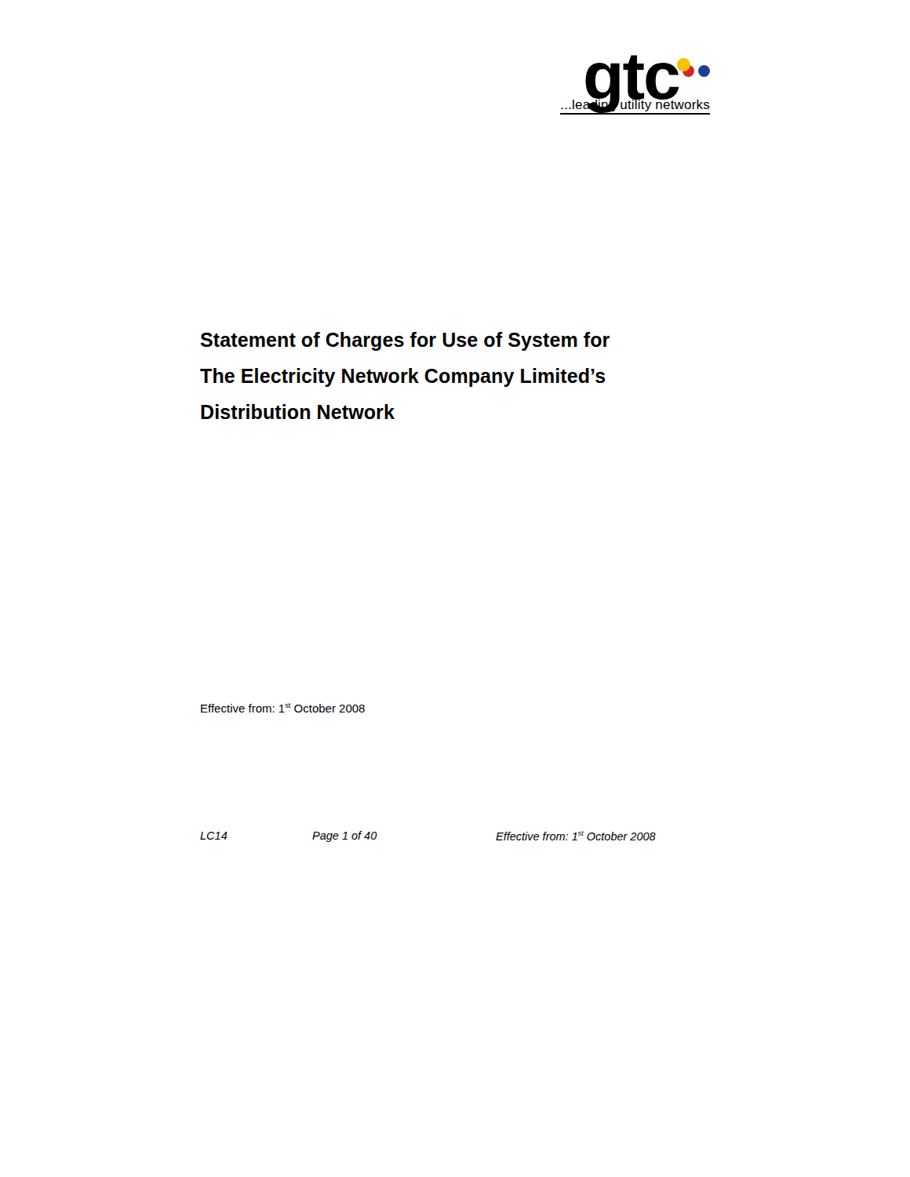gtc
...leading utility networks
Statement of Charges for Use of System for
The Electricity Network Company Limited’s
Distribution Network
Effective from: 1st October 2008
LC14
Page 1 of 40
Effective from: 1st October 2008